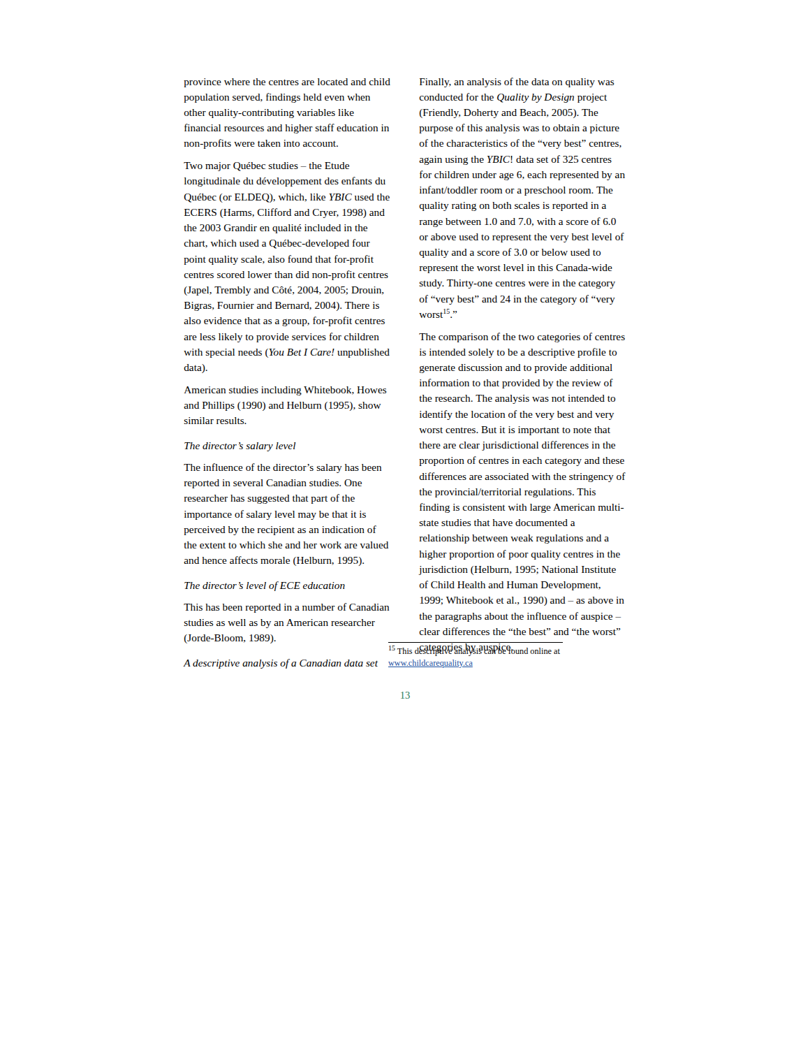province where the centres are located and child population served, findings held even when other quality-contributing variables like financial resources and higher staff education in non-profits were taken into account.
Two major Québec studies – the Etude longitudinale du développement des enfants du Québec (or ELDEQ), which, like YBIC used the ECERS (Harms, Clifford and Cryer, 1998) and the 2003 Grandir en qualité included in the chart, which used a Québec-developed four point quality scale, also found that for-profit centres scored lower than did non-profit centres (Japel, Trembly and Côté, 2004, 2005; Drouin, Bigras, Fournier and Bernard, 2004). There is also evidence that as a group, for-profit centres are less likely to provide services for children with special needs (You Bet I Care! unpublished data).
American studies including Whitebook, Howes and Phillips (1990) and Helburn (1995), show similar results.
The director’s salary level
The influence of the director’s salary has been reported in several Canadian studies. One researcher has suggested that part of the importance of salary level may be that it is perceived by the recipient as an indication of the extent to which she and her work are valued and hence affects morale (Helburn, 1995).
The director’s level of ECE education
This has been reported in a number of Canadian studies as well as by an American researcher (Jorde-Bloom, 1989).
A descriptive analysis of a Canadian data set
Finally, an analysis of the data on quality was conducted for the Quality by Design project (Friendly, Doherty and Beach, 2005). The purpose of this analysis was to obtain a picture of the characteristics of the “very best” centres, again using the YBIC! data set of 325 centres for children under age 6, each represented by an infant/toddler room or a preschool room. The quality rating on both scales is reported in a range between 1.0 and 7.0, with a score of 6.0 or above used to represent the very best level of quality and a score of 3.0 or below used to represent the worst level in this Canada-wide study. Thirty-one centres were in the category of “very best” and 24 in the category of “very worst15.”
The comparison of the two categories of centres is intended solely to be a descriptive profile to generate discussion and to provide additional information to that provided by the review of the research. The analysis was not intended to identify the location of the very best and very worst centres. But it is important to note that there are clear jurisdictional differences in the proportion of centres in each category and these differences are associated with the stringency of the provincial/territorial regulations. This finding is consistent with large American multi-state studies that have documented a relationship between weak regulations and a higher proportion of poor quality centres in the jurisdiction (Helburn, 1995; National Institute of Child Health and Human Development, 1999; Whitebook et al., 1990) and – as above in the paragraphs about the influence of auspice – clear differences the “the best” and “the worst” categories by auspice.
15 This descriptive analysis can be found online at www.childcarequality.ca
13